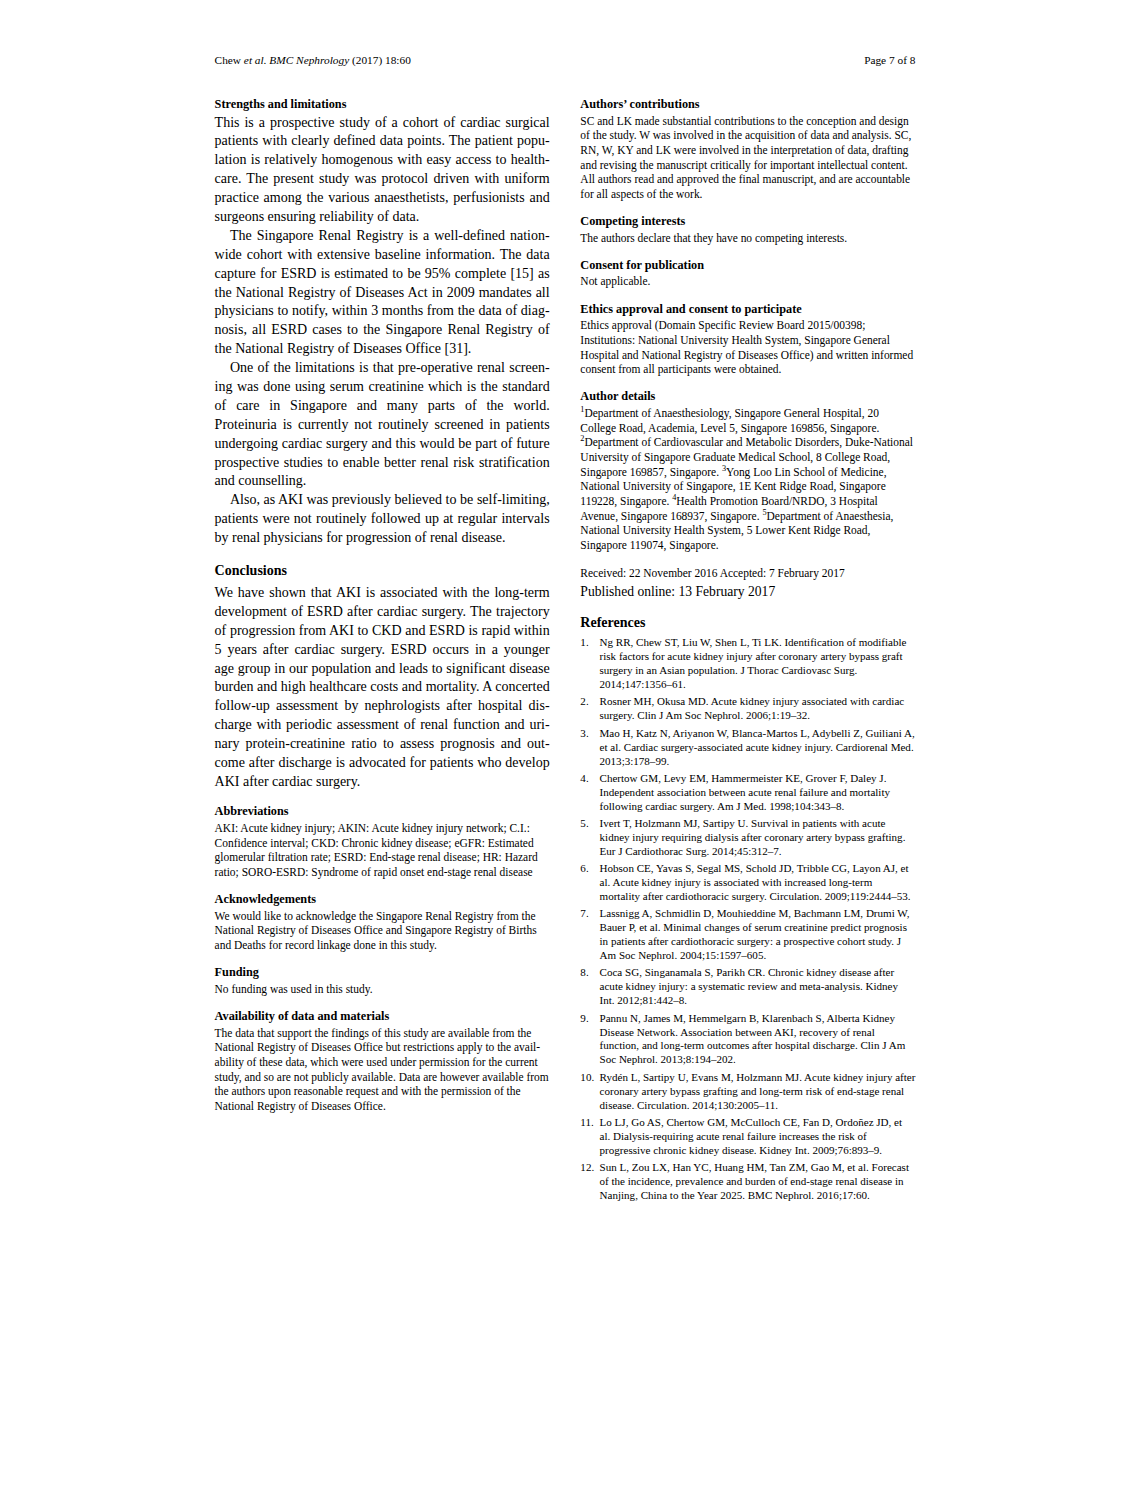Chew et al. BMC Nephrology (2017) 18:60
Page 7 of 8
Strengths and limitations
This is a prospective study of a cohort of cardiac surgical patients with clearly defined data points. The patient population is relatively homogenous with easy access to healthcare. The present study was protocol driven with uniform practice among the various anaesthetists, perfusionists and surgeons ensuring reliability of data.
The Singapore Renal Registry is a well-defined nationwide cohort with extensive baseline information. The data capture for ESRD is estimated to be 95% complete [15] as the National Registry of Diseases Act in 2009 mandates all physicians to notify, within 3 months from the data of diagnosis, all ESRD cases to the Singapore Renal Registry of the National Registry of Diseases Office [31].
One of the limitations is that pre-operative renal screening was done using serum creatinine which is the standard of care in Singapore and many parts of the world. Proteinuria is currently not routinely screened in patients undergoing cardiac surgery and this would be part of future prospective studies to enable better renal risk stratification and counselling.
Also, as AKI was previously believed to be self-limiting, patients were not routinely followed up at regular intervals by renal physicians for progression of renal disease.
Conclusions
We have shown that AKI is associated with the long-term development of ESRD after cardiac surgery. The trajectory of progression from AKI to CKD and ESRD is rapid within 5 years after cardiac surgery. ESRD occurs in a younger age group in our population and leads to significant disease burden and high healthcare costs and mortality. A concerted follow-up assessment by nephrologists after hospital discharge with periodic assessment of renal function and urinary protein-creatinine ratio to assess prognosis and outcome after discharge is advocated for patients who develop AKI after cardiac surgery.
Abbreviations
AKI: Acute kidney injury; AKIN: Acute kidney injury network; C.I.: Confidence interval; CKD: Chronic kidney disease; eGFR: Estimated glomerular filtration rate; ESRD: End-stage renal disease; HR: Hazard ratio; SORO-ESRD: Syndrome of rapid onset end-stage renal disease
Acknowledgements
We would like to acknowledge the Singapore Renal Registry from the National Registry of Diseases Office and Singapore Registry of Births and Deaths for record linkage done in this study.
Funding
No funding was used in this study.
Availability of data and materials
The data that support the findings of this study are available from the National Registry of Diseases Office but restrictions apply to the availability of these data, which were used under permission for the current study, and so are not publicly available. Data are however available from the authors upon reasonable request and with the permission of the National Registry of Diseases Office.
Authors’ contributions
SC and LK made substantial contributions to the conception and design of the study. W was involved in the acquisition of data and analysis. SC, RN, W, KY and LK were involved in the interpretation of data, drafting and revising the manuscript critically for important intellectual content. All authors read and approved the final manuscript, and are accountable for all aspects of the work.
Competing interests
The authors declare that they have no competing interests.
Consent for publication
Not applicable.
Ethics approval and consent to participate
Ethics approval (Domain Specific Review Board 2015/00398; Institutions: National University Health System, Singapore General Hospital and National Registry of Diseases Office) and written informed consent from all participants were obtained.
Author details
1Department of Anaesthesiology, Singapore General Hospital, 20 College Road, Academia, Level 5, Singapore 169856, Singapore. 2Department of Cardiovascular and Metabolic Disorders, Duke-National University of Singapore Graduate Medical School, 8 College Road, Singapore 169857, Singapore. 3Yong Loo Lin School of Medicine, National University of Singapore, 1E Kent Ridge Road, Singapore 119228, Singapore. 4Health Promotion Board/NRDO, 3 Hospital Avenue, Singapore 168937, Singapore. 5Department of Anaesthesia, National University Health System, 5 Lower Kent Ridge Road, Singapore 119074, Singapore.
Received: 22 November 2016 Accepted: 7 February 2017
Published online: 13 February 2017
References
1. Ng RR, Chew ST, Liu W, Shen L, Ti LK. Identification of modifiable risk factors for acute kidney injury after coronary artery bypass graft surgery in an Asian population. J Thorac Cardiovasc Surg. 2014;147:1356–61.
2. Rosner MH, Okusa MD. Acute kidney injury associated with cardiac surgery. Clin J Am Soc Nephrol. 2006;1:19–32.
3. Mao H, Katz N, Ariyanon W, Blanca-Martos L, Adybelli Z, Guiliani A, et al. Cardiac surgery-associated acute kidney injury. Cardiorenal Med. 2013;3:178–99.
4. Chertow GM, Levy EM, Hammermeister KE, Grover F, Daley J. Independent association between acute renal failure and mortality following cardiac surgery. Am J Med. 1998;104:343–8.
5. Ivert T, Holzmann MJ, Sartipy U. Survival in patients with acute kidney injury requiring dialysis after coronary artery bypass grafting. Eur J Cardiothorac Surg. 2014;45:312–7.
6. Hobson CE, Yavas S, Segal MS, Schold JD, Tribble CG, Layon AJ, et al. Acute kidney injury is associated with increased long-term mortality after cardiothoracic surgery. Circulation. 2009;119:2444–53.
7. Lassnigg A, Schmidlin D, Mouhieddine M, Bachmann LM, Drumi W, Bauer P, et al. Minimal changes of serum creatinine predict prognosis in patients after cardiothoracic surgery: a prospective cohort study. J Am Soc Nephrol. 2004;15:1597–605.
8. Coca SG, Singanamala S, Parikh CR. Chronic kidney disease after acute kidney injury: a systematic review and meta-analysis. Kidney Int. 2012;81:442–8.
9. Pannu N, James M, Hemmelgarn B, Klarenbach S, Alberta Kidney Disease Network. Association between AKI, recovery of renal function, and long-term outcomes after hospital discharge. Clin J Am Soc Nephrol. 2013;8:194–202.
10. Rydén L, Sartipy U, Evans M, Holzmann MJ. Acute kidney injury after coronary artery bypass grafting and long-term risk of end-stage renal disease. Circulation. 2014;130:2005–11.
11. Lo LJ, Go AS, Chertow GM, McCulloch CE, Fan D, Ordoñez JD, et al. Dialysis-requiring acute renal failure increases the risk of progressive chronic kidney disease. Kidney Int. 2009;76:893–9.
12. Sun L, Zou LX, Han YC, Huang HM, Tan ZM, Gao M, et al. Forecast of the incidence, prevalence and burden of end-stage renal disease in Nanjing, China to the Year 2025. BMC Nephrol. 2016;17:60.